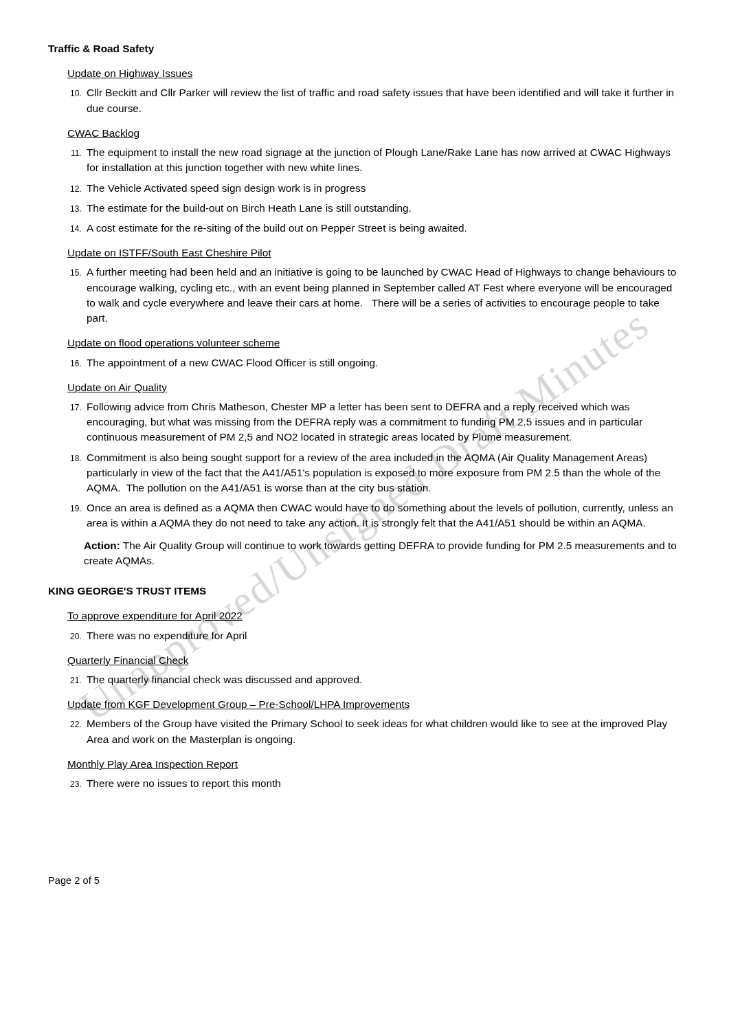Unapproved/Unsigned Draft Minutes
Traffic & Road Safety
Update on Highway Issues
Cllr Beckitt and Cllr Parker will review the list of traffic and road safety issues that have been identified and will take it further in due course.
CWAC Backlog
The equipment to install the new road signage at the junction of Plough Lane/Rake Lane has now arrived at CWAC Highways for installation at this junction together with new white lines.
The Vehicle Activated speed sign design work is in progress
The estimate for the build-out on Birch Heath Lane is still outstanding.
A cost estimate for the re-siting of the build out on Pepper Street is being awaited.
Update on ISTFF/South East Cheshire Pilot
A further meeting had been held and an initiative is going to be launched by CWAC Head of Highways to change behaviours to encourage walking, cycling etc., with an event being planned in September called AT Fest where everyone will be encouraged to walk and cycle everywhere and leave their cars at home. There will be a series of activities to encourage people to take part.
Update on flood operations volunteer scheme
The appointment of a new CWAC Flood Officer is still ongoing.
Update on Air Quality
Following advice from Chris Matheson, Chester MP a letter has been sent to DEFRA and a reply received which was encouraging, but what was missing from the DEFRA reply was a commitment to funding PM 2.5 issues and in particular continuous measurement of PM 2,5 and NO2 located in strategic areas located by Plume measurement.
Commitment is also being sought support for a review of the area included in the AQMA (Air Quality Management Areas) particularly in view of the fact that the A41/A51's population is exposed to more exposure from PM 2.5 than the whole of the AQMA. The pollution on the A41/A51 is worse than at the city bus station.
Once an area is defined as a AQMA then CWAC would have to do something about the levels of pollution, currently, unless an area is within a AQMA they do not need to take any action. It is strongly felt that the A41/A51 should be within an AQMA.
Action: The Air Quality Group will continue to work towards getting DEFRA to provide funding for PM 2.5 measurements and to create AQMAs.
KING GEORGE'S TRUST ITEMS
To approve expenditure for April 2022
There was no expenditure for April
Quarterly Financial Check
The quarterly financial check was discussed and approved.
Update from KGF Development Group – Pre-School/LHPA Improvements
Members of the Group have visited the Primary School to seek ideas for what children would like to see at the improved Play Area and work on the Masterplan is ongoing.
Monthly Play Area Inspection Report
There were no issues to report this month
Page 2 of 5